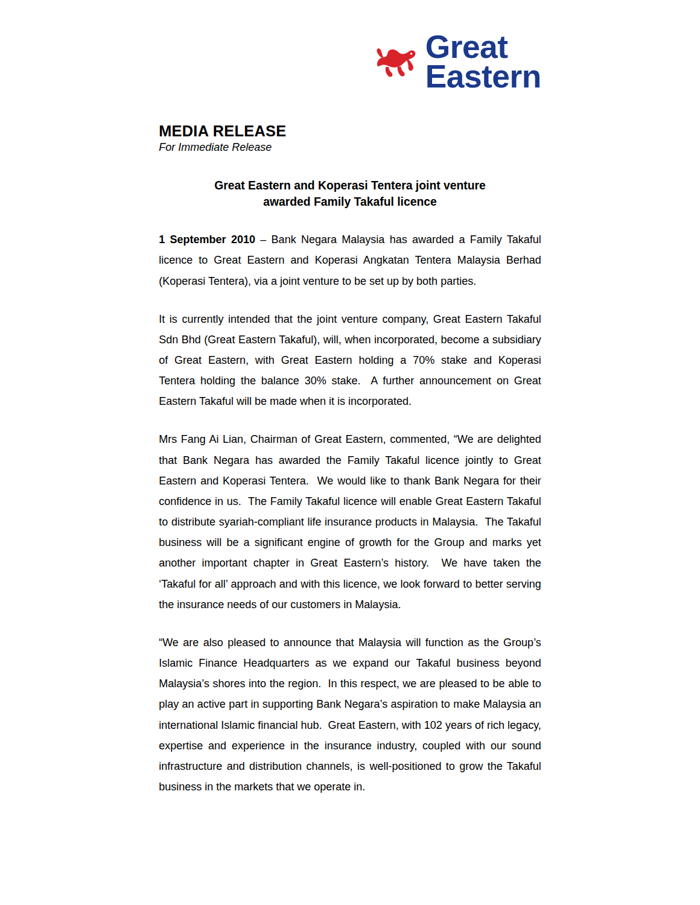Great
Eastern
MEDIA RELEASE
For Immediate Release
Great Eastern and Koperasi Tentera joint venture
awarded Family Takaful licence
1 September 2010 – Bank Negara Malaysia has awarded a Family Takaful licence to Great Eastern and Koperasi Angkatan Tentera Malaysia Berhad (Koperasi Tentera), via a joint venture to be set up by both parties.
It is currently intended that the joint venture company, Great Eastern Takaful Sdn Bhd (Great Eastern Takaful), will, when incorporated, become a subsidiary of Great Eastern, with Great Eastern holding a 70% stake and Koperasi Tentera holding the balance 30% stake. A further announcement on Great Eastern Takaful will be made when it is incorporated.
Mrs Fang Ai Lian, Chairman of Great Eastern, commented, “We are delighted that Bank Negara has awarded the Family Takaful licence jointly to Great Eastern and Koperasi Tentera. We would like to thank Bank Negara for their confidence in us. The Family Takaful licence will enable Great Eastern Takaful to distribute syariah-compliant life insurance products in Malaysia. The Takaful business will be a significant engine of growth for the Group and marks yet another important chapter in Great Eastern’s history. We have taken the ‘Takaful for all’ approach and with this licence, we look forward to better serving the insurance needs of our customers in Malaysia.
“We are also pleased to announce that Malaysia will function as the Group’s Islamic Finance Headquarters as we expand our Takaful business beyond Malaysia’s shores into the region. In this respect, we are pleased to be able to play an active part in supporting Bank Negara’s aspiration to make Malaysia an international Islamic financial hub. Great Eastern, with 102 years of rich legacy, expertise and experience in the insurance industry, coupled with our sound infrastructure and distribution channels, is well-positioned to grow the Takaful business in the markets that we operate in.